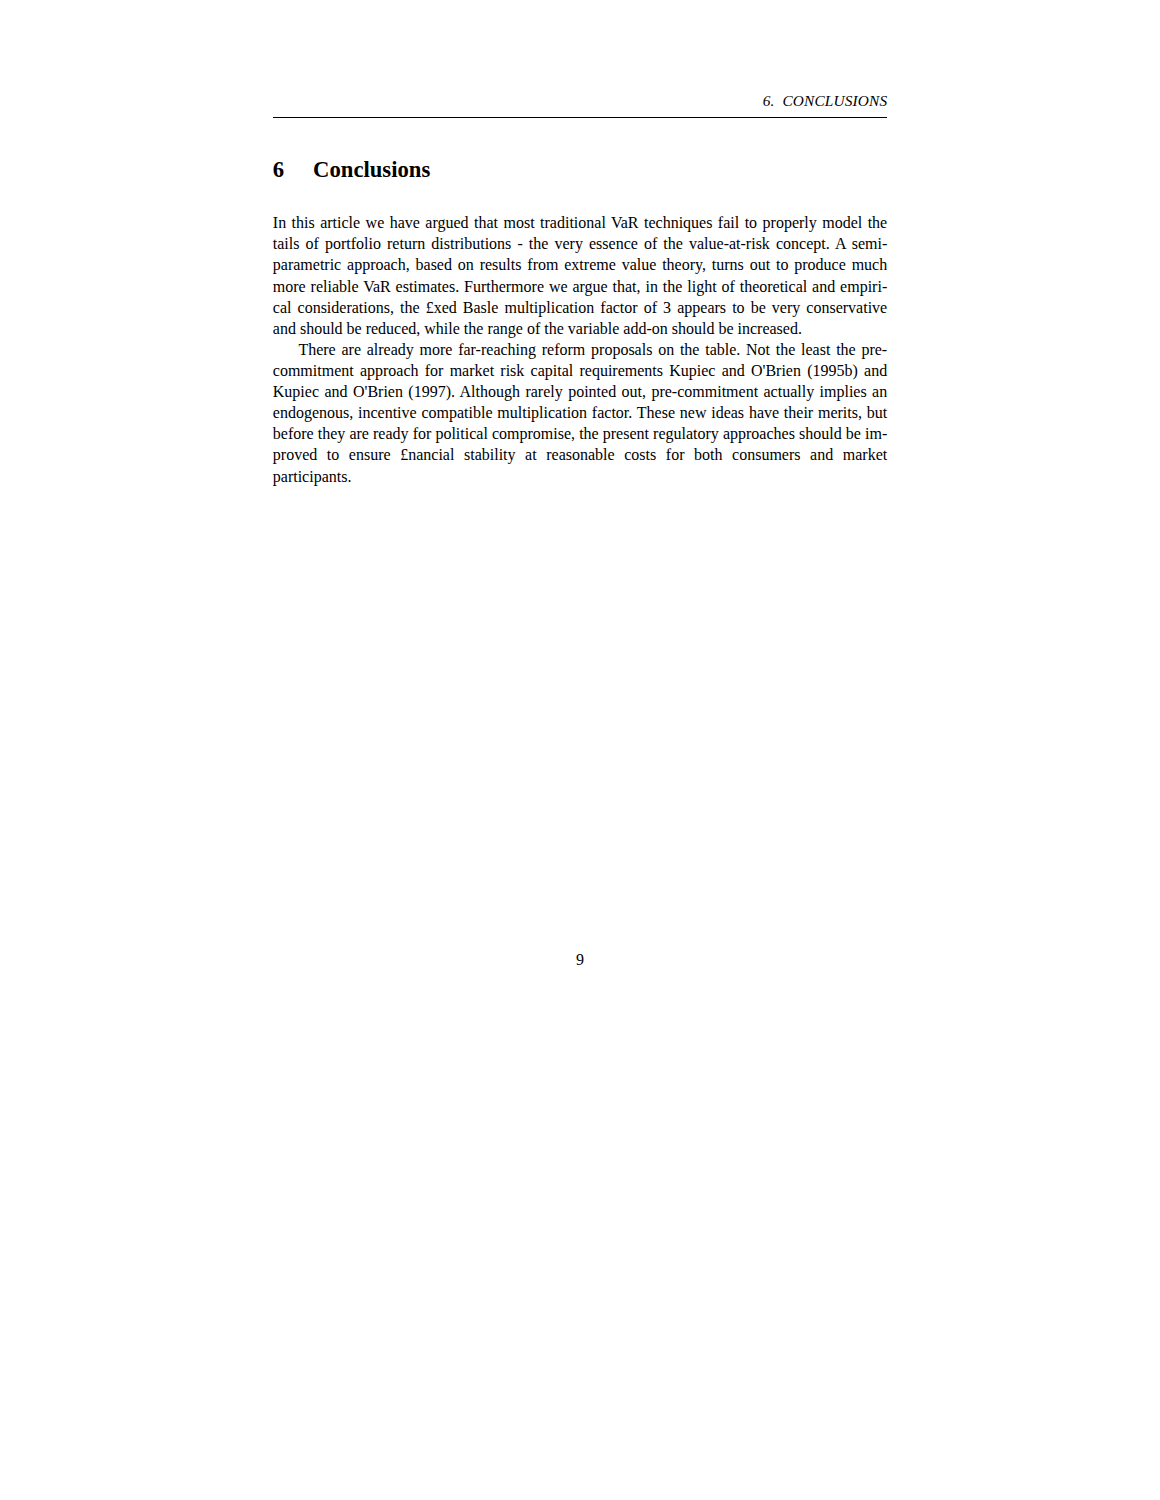6. CONCLUSIONS
6 Conclusions
In this article we have argued that most traditional VaR techniques fail to properly model the tails of portfolio return distributions - the very essence of the value-at-risk concept. A semi-parametric approach, based on results from extreme value theory, turns out to produce much more reliable VaR estimates. Furthermore we argue that, in the light of theoretical and empirical considerations, the £xed Basle multiplication factor of 3 appears to be very conservative and should be reduced, while the range of the variable add-on should be increased.
There are already more far-reaching reform proposals on the table. Not the least the pre-commitment approach for market risk capital requirements Kupiec and O'Brien (1995b) and Kupiec and O'Brien (1997). Although rarely pointed out, pre-commitment actually implies an endogenous, incentive compatible multiplication factor. These new ideas have their merits, but before they are ready for political compromise, the present regulatory approaches should be improved to ensure £nancial stability at reasonable costs for both consumers and market participants.
9